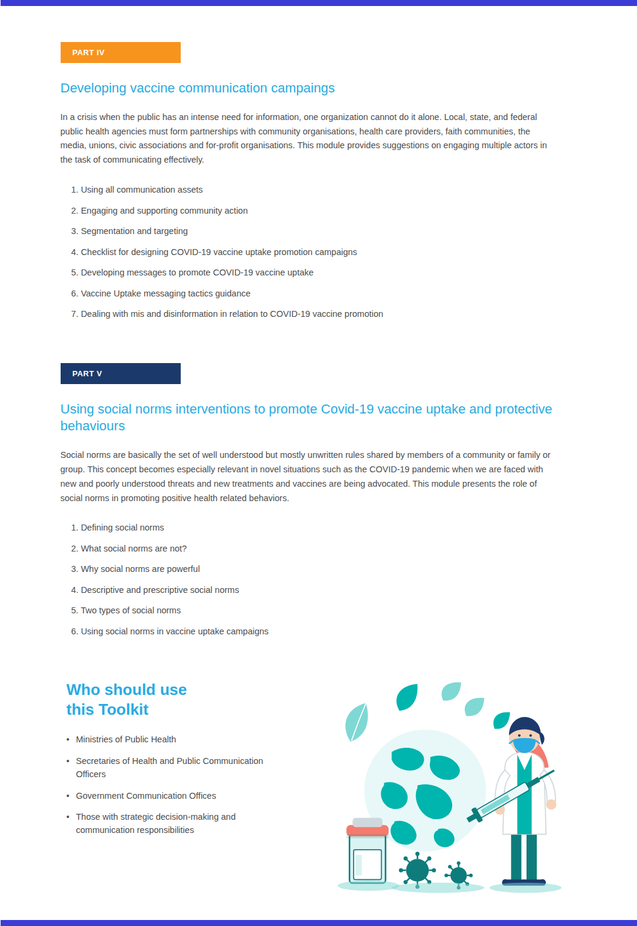PART IV
Developing vaccine communication campaings
In a crisis when the public has an intense need for information, one organization cannot do it alone. Local, state, and federal public health agencies must form partnerships with community organisations, health care providers, faith communities, the media, unions, civic associations and for-profit organisations. This module provides suggestions on engaging multiple actors in the task of communicating effectively.
Using all communication assets
Engaging and supporting community action
Segmentation and targeting
Checklist for designing COVID-19 vaccine uptake promotion campaigns
Developing messages to promote COVID-19 vaccine uptake
Vaccine Uptake messaging tactics guidance
Dealing with mis and disinformation in relation to COVID-19 vaccine promotion
PART V
Using social norms interventions to promote Covid-19 vaccine uptake and protective behaviours
Social norms are basically the set of well understood but mostly unwritten rules shared by members of a community or family or group. This concept becomes especially relevant in novel situations such as the COVID-19 pandemic when we are faced with new and poorly understood threats and new treatments and vaccines are being advocated. This module presents the role of social norms in promoting positive health related behaviors.
Defining social norms
What social norms are not?
Why social norms are powerful
Descriptive and prescriptive social norms
Two types of social norms
Using social norms in vaccine uptake campaigns
Who should use
this Toolkit
Ministries of Public Health
Secretaries of Health and Public Communication Officers
Government Communication Offices
Those with strategic decision-making and communication responsibilities